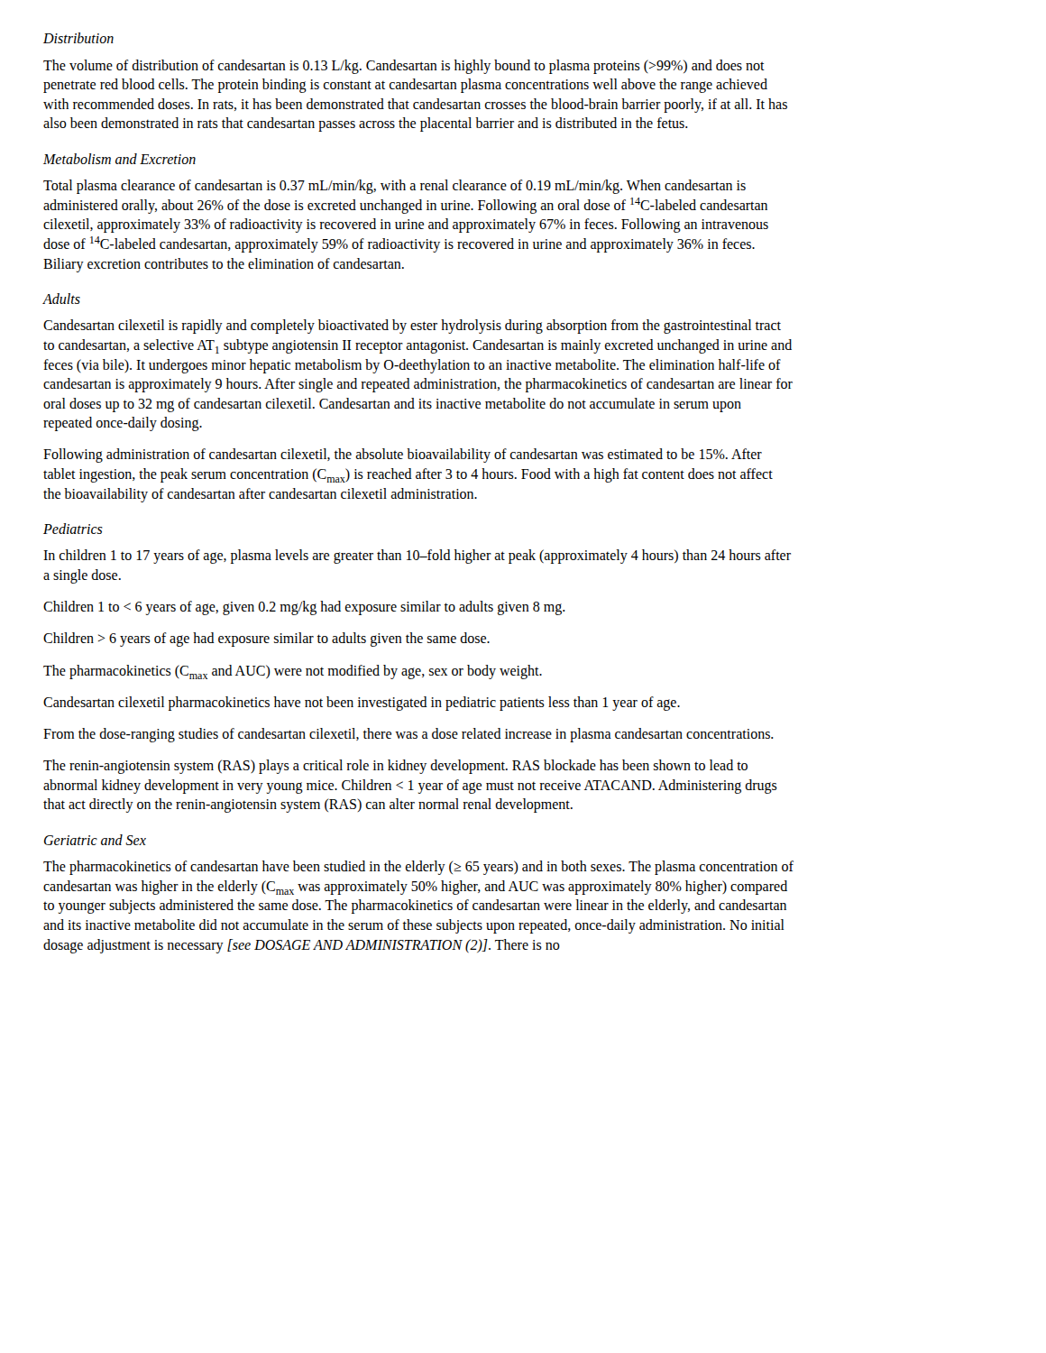Distribution
The volume of distribution of candesartan is 0.13 L/kg. Candesartan is highly bound to plasma proteins (>99%) and does not penetrate red blood cells. The protein binding is constant at candesartan plasma concentrations well above the range achieved with recommended doses. In rats, it has been demonstrated that candesartan crosses the blood-brain barrier poorly, if at all. It has also been demonstrated in rats that candesartan passes across the placental barrier and is distributed in the fetus.
Metabolism and Excretion
Total plasma clearance of candesartan is 0.37 mL/min/kg, with a renal clearance of 0.19 mL/min/kg. When candesartan is administered orally, about 26% of the dose is excreted unchanged in urine. Following an oral dose of 14C-labeled candesartan cilexetil, approximately 33% of radioactivity is recovered in urine and approximately 67% in feces. Following an intravenous dose of 14C-labeled candesartan, approximately 59% of radioactivity is recovered in urine and approximately 36% in feces. Biliary excretion contributes to the elimination of candesartan.
Adults
Candesartan cilexetil is rapidly and completely bioactivated by ester hydrolysis during absorption from the gastrointestinal tract to candesartan, a selective AT1 subtype angiotensin II receptor antagonist. Candesartan is mainly excreted unchanged in urine and feces (via bile). It undergoes minor hepatic metabolism by O-deethylation to an inactive metabolite. The elimination half-life of candesartan is approximately 9 hours. After single and repeated administration, the pharmacokinetics of candesartan are linear for oral doses up to 32 mg of candesartan cilexetil. Candesartan and its inactive metabolite do not accumulate in serum upon repeated once-daily dosing.
Following administration of candesartan cilexetil, the absolute bioavailability of candesartan was estimated to be 15%. After tablet ingestion, the peak serum concentration (Cmax) is reached after 3 to 4 hours. Food with a high fat content does not affect the bioavailability of candesartan after candesartan cilexetil administration.
Pediatrics
In children 1 to 17 years of age, plasma levels are greater than 10–fold higher at peak (approximately 4 hours) than 24 hours after a single dose.
Children 1 to < 6 years of age, given 0.2 mg/kg had exposure similar to adults given 8 mg.
Children > 6 years of age had exposure similar to adults given the same dose.
The pharmacokinetics (Cmax and AUC) were not modified by age, sex or body weight.
Candesartan cilexetil pharmacokinetics have not been investigated in pediatric patients less than 1 year of age.
From the dose-ranging studies of candesartan cilexetil, there was a dose related increase in plasma candesartan concentrations.
The renin-angiotensin system (RAS) plays a critical role in kidney development. RAS blockade has been shown to lead to abnormal kidney development in very young mice. Children < 1 year of age must not receive ATACAND. Administering drugs that act directly on the renin-angiotensin system (RAS) can alter normal renal development.
Geriatric and Sex
The pharmacokinetics of candesartan have been studied in the elderly (≥ 65 years) and in both sexes. The plasma concentration of candesartan was higher in the elderly (Cmax was approximately 50% higher, and AUC was approximately 80% higher) compared to younger subjects administered the same dose. The pharmacokinetics of candesartan were linear in the elderly, and candesartan and its inactive metabolite did not accumulate in the serum of these subjects upon repeated, once-daily administration. No initial dosage adjustment is necessary [see DOSAGE AND ADMINISTRATION (2)]. There is no